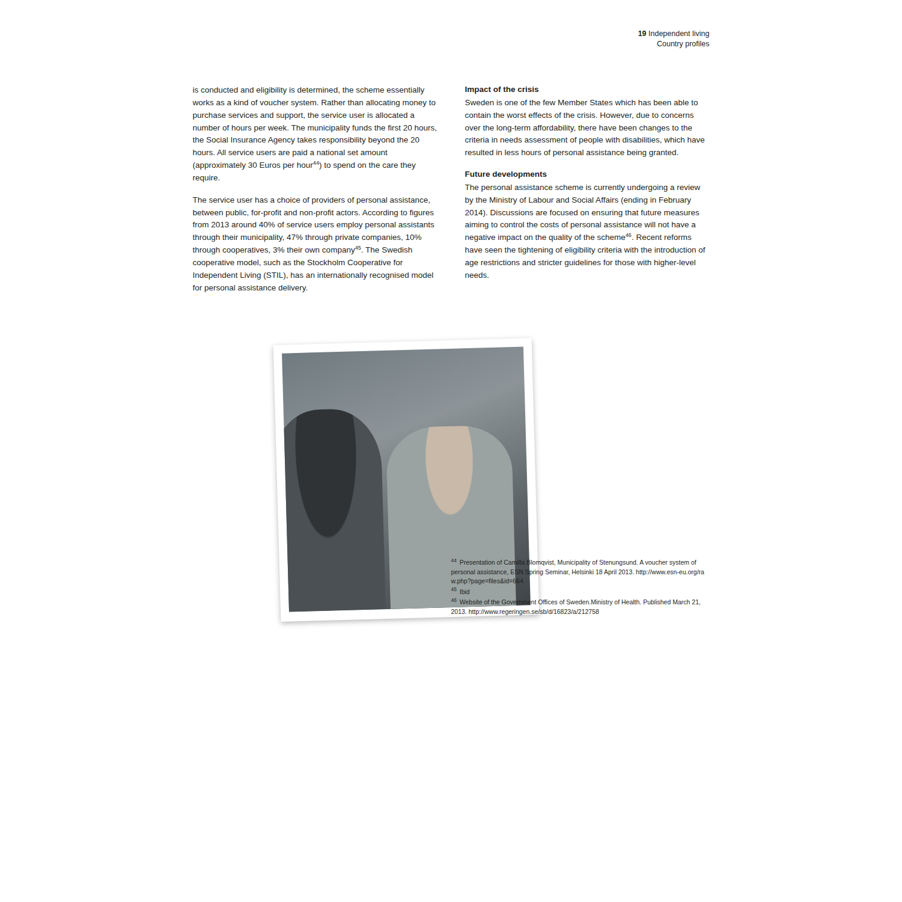19 Independent living
Country profiles
is conducted and eligibility is determined, the scheme essentially works as a kind of voucher system. Rather than allocating money to purchase services and support, the service user is allocated a number of hours per week. The municipality funds the first 20 hours, the Social Insurance Agency takes responsibility beyond the 20 hours. All service users are paid a national set amount (approximately 30 Euros per hour44) to spend on the care they require.
The service user has a choice of providers of personal assistance, between public, for-profit and non-profit actors. According to figures from 2013 around 40% of service users employ personal assistants through their municipality, 47% through private companies, 10% through cooperatives, 3% their own company45. The Swedish cooperative model, such as the Stockholm Cooperative for Independent Living (STIL), has an internationally recognised model for personal assistance delivery.
Impact of the crisis
Sweden is one of the few Member States which has been able to contain the worst effects of the crisis. However, due to concerns over the long-term affordability, there have been changes to the criteria in needs assessment of people with disabilities, which have resulted in less hours of personal assistance being granted.
Future developments
The personal assistance scheme is currently undergoing a review by the Ministry of Labour and Social Affairs (ending in February 2014). Discussions are focused on ensuring that future measures aiming to control the costs of personal assistance will not have a negative impact on the quality of the scheme46. Recent reforms have seen the tightening of eligibility criteria with the introduction of age restrictions and stricter guidelines for those with higher-level needs.
44 Presentation of Camilla Blomqvist, Municipality of Stenungsund. A voucher system of personal assistance, ESN Spring Seminar, Helsinki 18 April 2013. http://www.esn-eu.org/raw.php?page=files&id=664
45 Ibid
46 Website of the Government Offices of Sweden.Ministry of Health. Published March 21, 2013. http://www.regeringen.se/sb/d/16823/a/212758